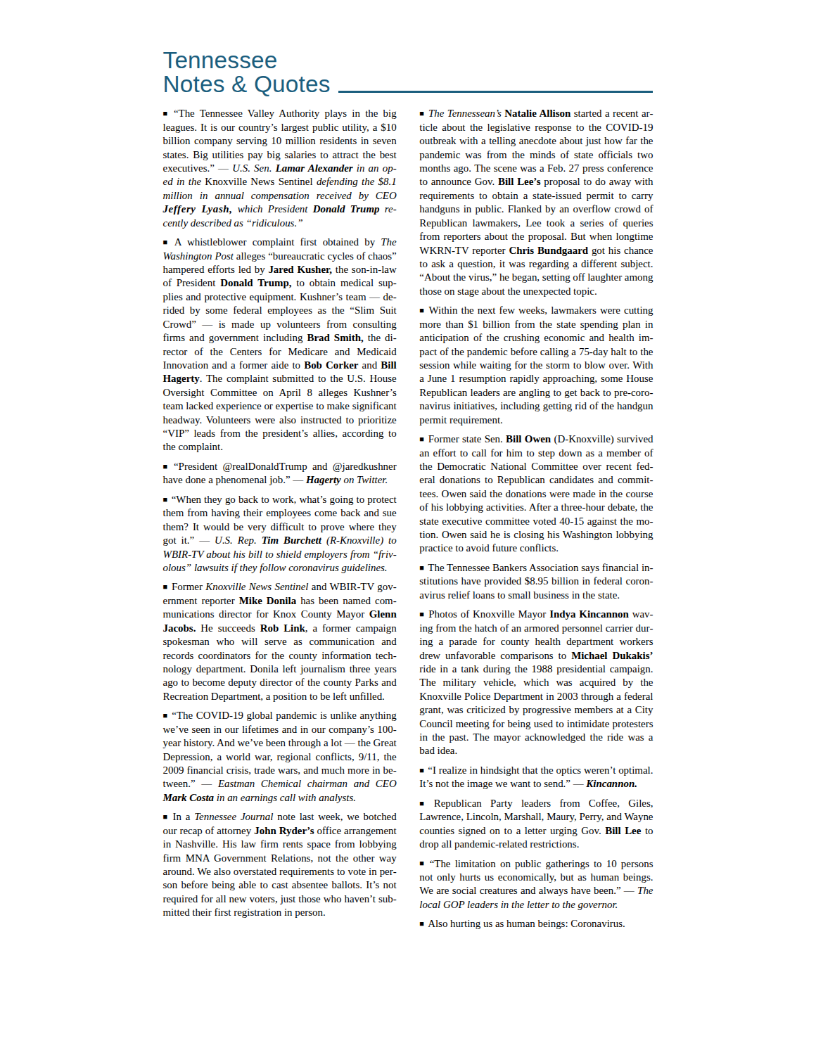Tennessee
Notes & Quotes
■“The Tennessee Valley Authority plays in the big leagues. It is our country’s largest public utility, a $10 billion company serving 10 million residents in seven states. Big utilities pay big salaries to attract the best executives.” — U.S. Sen. Lamar Alexander in an op-ed in the Knoxville News Sentinel defending the $8.1 million in annual compensation received by CEO Jeffery Lyash, which President Donald Trump recently described as “ridiculous.”
■A whistleblower complaint first obtained by The Washington Post alleges “bureaucratic cycles of chaos” hampered efforts led by Jared Kusher, the son-in-law of President Donald Trump, to obtain medical supplies and protective equipment. Kushner’s team — derided by some federal employees as the “Slim Suit Crowd” — is made up volunteers from consulting firms and government including Brad Smith, the director of the Centers for Medicare and Medicaid Innovation and a former aide to Bob Corker and Bill Hagerty. The complaint submitted to the U.S. House Oversight Committee on April 8 alleges Kushner’s team lacked experience or expertise to make significant headway. Volunteers were also instructed to prioritize “VIP” leads from the president’s allies, according to the complaint.
■“President @realDonaldTrump and @jaredkushner have done a phenomenal job.” — Hagerty on Twitter.
■“When they go back to work, what’s going to protect them from having their employees come back and sue them? It would be very difficult to prove where they got it.” — U.S. Rep. Tim Burchett (R-Knoxville) to WBIR-TV about his bill to shield employers from “frivolous” lawsuits if they follow coronavirus guidelines.
■Former Knoxville News Sentinel and WBIR-TV government reporter Mike Donila has been named communications director for Knox County Mayor Glenn Jacobs. He succeeds Rob Link, a former campaign spokesman who will serve as communication and records coordinators for the county information technology department. Donila left journalism three years ago to become deputy director of the county Parks and Recreation Department, a position to be left unfilled.
■“The COVID-19 global pandemic is unlike anything we’ve seen in our lifetimes and in our company’s 100-year history. And we’ve been through a lot — the Great Depression, a world war, regional conflicts, 9/11, the 2009 financial crisis, trade wars, and much more in between.” — Eastman Chemical chairman and CEO Mark Costa in an earnings call with analysts.
■In a Tennessee Journal note last week, we botched our recap of attorney John Ryder’s office arrangement in Nashville. His law firm rents space from lobbying firm MNA Government Relations, not the other way around. We also overstated requirements to vote in person before being able to cast absentee ballots. It’s not required for all new voters, just those who haven’t submitted their first registration in person.
■The Tennessean’s Natalie Allison started a recent article about the legislative response to the COVID-19 outbreak with a telling anecdote about just how far the pandemic was from the minds of state officials two months ago. The scene was a Feb. 27 press conference to announce Gov. Bill Lee’s proposal to do away with requirements to obtain a state-issued permit to carry handguns in public. Flanked by an overflow crowd of Republican lawmakers, Lee took a series of queries from reporters about the proposal. But when longtime WKRN-TV reporter Chris Bundgaard got his chance to ask a question, it was regarding a different subject. “About the virus,” he began, setting off laughter among those on stage about the unexpected topic.
■Within the next few weeks, lawmakers were cutting more than $1 billion from the state spending plan in anticipation of the crushing economic and health impact of the pandemic before calling a 75-day halt to the session while waiting for the storm to blow over. With a June 1 resumption rapidly approaching, some House Republican leaders are angling to get back to pre-coronavirus initiatives, including getting rid of the handgun permit requirement.
■Former state Sen. Bill Owen (D-Knoxville) survived an effort to call for him to step down as a member of the Democratic National Committee over recent federal donations to Republican candidates and committees. Owen said the donations were made in the course of his lobbying activities. After a three-hour debate, the state executive committee voted 40-15 against the motion. Owen said he is closing his Washington lobbying practice to avoid future conflicts.
■The Tennessee Bankers Association says financial institutions have provided $8.95 billion in federal coronavirus relief loans to small business in the state.
■Photos of Knoxville Mayor Indya Kincannon waving from the hatch of an armored personnel carrier during a parade for county health department workers drew unfavorable comparisons to Michael Dukakis’ ride in a tank during the 1988 presidential campaign. The military vehicle, which was acquired by the Knoxville Police Department in 2003 through a federal grant, was criticized by progressive members at a City Council meeting for being used to intimidate protesters in the past. The mayor acknowledged the ride was a bad idea.
■“I realize in hindsight that the optics weren’t optimal. It’s not the image we want to send.” — Kincannon.
■Republican Party leaders from Coffee, Giles, Lawrence, Lincoln, Marshall, Maury, Perry, and Wayne counties signed on to a letter urging Gov. Bill Lee to drop all pandemic-related restrictions.
■“The limitation on public gatherings to 10 persons not only hurts us economically, but as human beings. We are social creatures and always have been.” — The local GOP leaders in the letter to the governor.
■Also hurting us as human beings: Coronavirus.